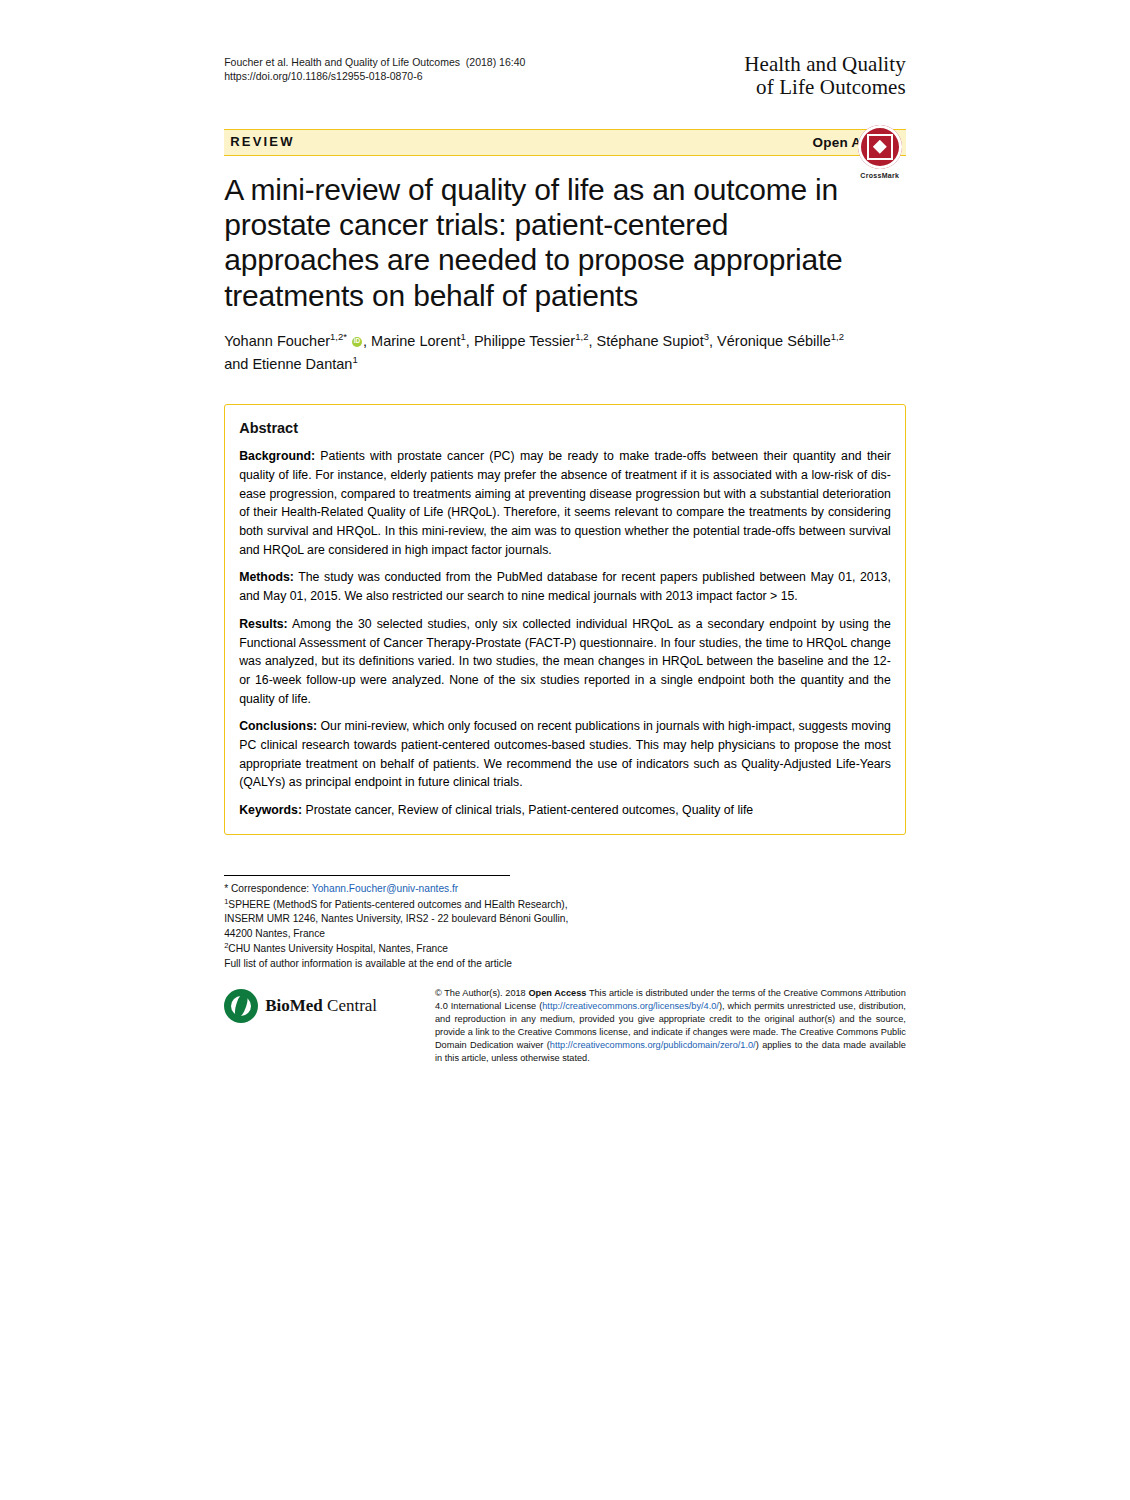Foucher et al. Health and Quality of Life Outcomes (2018) 16:40
https://doi.org/10.1186/s12955-018-0870-6
Health and Quality
of Life Outcomes
REVIEW
Open Access
CrossMark
A mini-review of quality of life as an outcome in prostate cancer trials: patient-centered approaches are needed to propose appropriate treatments on behalf of patients
Yohann Foucher1,2* , Marine Lorent1, Philippe Tessier1,2, Stéphane Supiot3, Véronique Sébille1,2
and Etienne Dantan1
Abstract
Background: Patients with prostate cancer (PC) may be ready to make trade-offs between their quantity and their quality of life. For instance, elderly patients may prefer the absence of treatment if it is associated with a low-risk of disease progression, compared to treatments aiming at preventing disease progression but with a substantial deterioration of their Health-Related Quality of Life (HRQoL). Therefore, it seems relevant to compare the treatments by considering both survival and HRQoL. In this mini-review, the aim was to question whether the potential trade-offs between survival and HRQoL are considered in high impact factor journals.
Methods: The study was conducted from the PubMed database for recent papers published between May 01, 2013, and May 01, 2015. We also restricted our search to nine medical journals with 2013 impact factor > 15.
Results: Among the 30 selected studies, only six collected individual HRQoL as a secondary endpoint by using the Functional Assessment of Cancer Therapy-Prostate (FACT-P) questionnaire. In four studies, the time to HRQoL change was analyzed, but its definitions varied. In two studies, the mean changes in HRQoL between the baseline and the 12- or 16-week follow-up were analyzed. None of the six studies reported in a single endpoint both the quantity and the quality of life.
Conclusions: Our mini-review, which only focused on recent publications in journals with high-impact, suggests moving PC clinical research towards patient-centered outcomes-based studies. This may help physicians to propose the most appropriate treatment on behalf of patients. We recommend the use of indicators such as Quality-Adjusted Life-Years (QALYs) as principal endpoint in future clinical trials.
Keywords: Prostate cancer, Review of clinical trials, Patient-centered outcomes, Quality of life
* Correspondence: Yohann.Foucher@univ-nantes.fr
1SPHERE (MethodS for Patients-centered outcomes and HEalth Research),
INSERM UMR 1246, Nantes University, IRS2 - 22 boulevard Bénoni Goullin,
44200 Nantes, France
2CHU Nantes University Hospital, Nantes, France
Full list of author information is available at the end of the article
BioMed Central
© The Author(s). 2018 Open Access This article is distributed under the terms of the Creative Commons Attribution 4.0 International License (http://creativecommons.org/licenses/by/4.0/), which permits unrestricted use, distribution, and reproduction in any medium, provided you give appropriate credit to the original author(s) and the source, provide a link to the Creative Commons license, and indicate if changes were made. The Creative Commons Public Domain Dedication waiver (http://creativecommons.org/publicdomain/zero/1.0/) applies to the data made available in this article, unless otherwise stated.